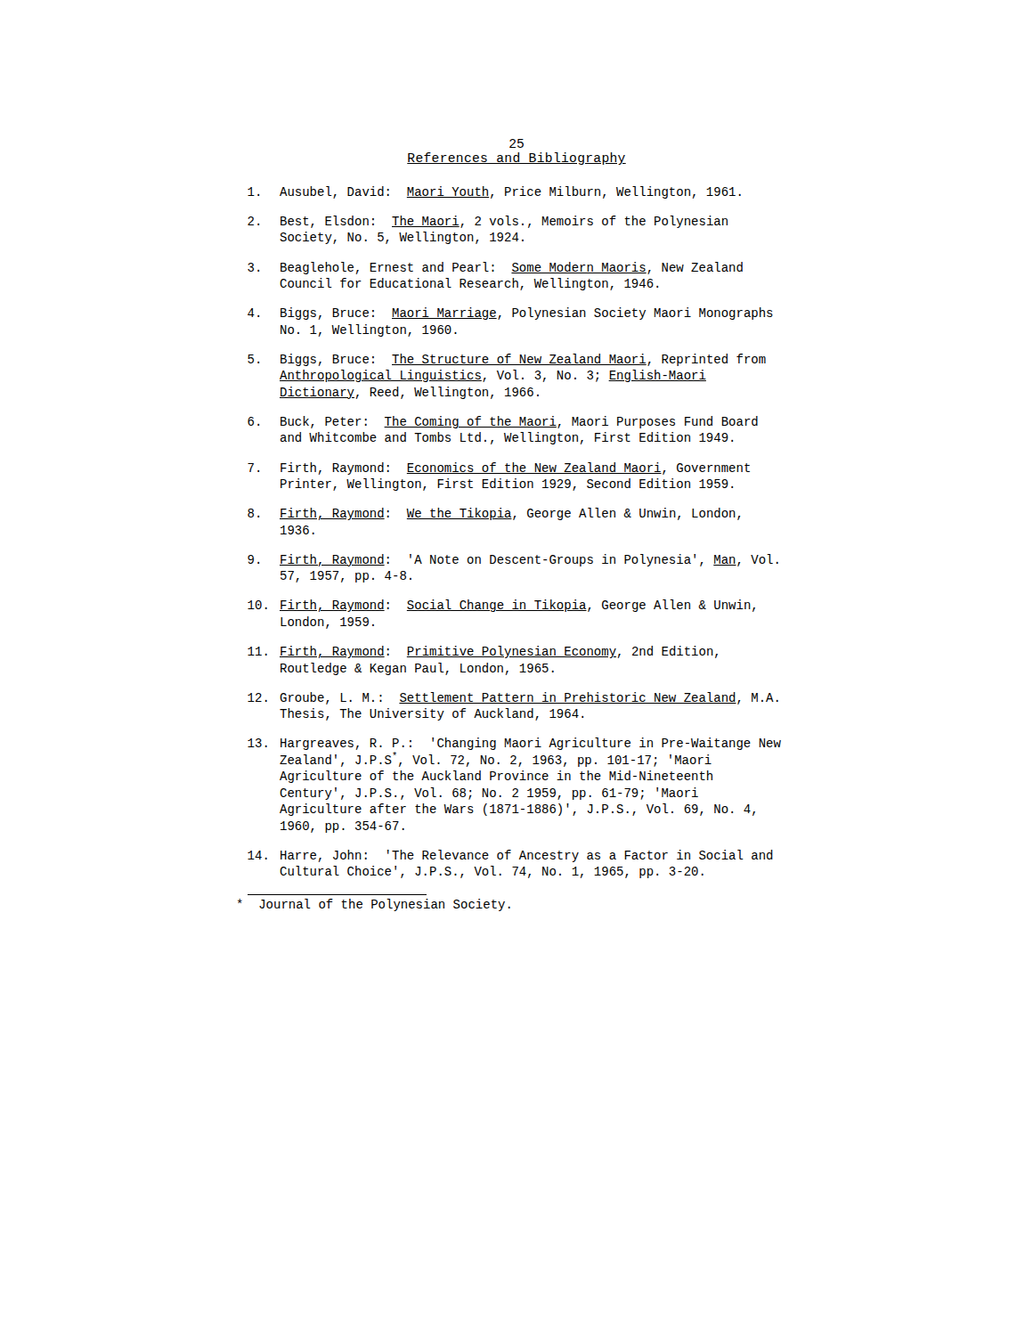25
References and Bibliography
1. Ausubel, David: Maori Youth, Price Milburn, Wellington, 1961.
2. Best, Elsdon: The Maori, 2 vols., Memoirs of the Polynesian Society, No. 5, Wellington, 1924.
3. Beaglehole, Ernest and Pearl: Some Modern Maoris, New Zealand Council for Educational Research, Wellington, 1946.
4. Biggs, Bruce: Maori Marriage, Polynesian Society Maori Monographs No. 1, Wellington, 1960.
5. Biggs, Bruce: The Structure of New Zealand Maori, Reprinted from Anthropological Linguistics, Vol. 3, No. 3; English-Maori Dictionary, Reed, Wellington, 1966.
6. Buck, Peter: The Coming of the Maori, Maori Purposes Fund Board and Whitcombe and Tombs Ltd., Wellington, First Edition 1949.
7. Firth, Raymond: Economics of the New Zealand Maori, Government Printer, Wellington, First Edition 1929, Second Edition 1959.
8. Firth, Raymond: We the Tikopia, George Allen & Unwin, London, 1936.
9. Firth, Raymond: 'A Note on Descent-Groups in Polynesia', Man, Vol. 57, 1957, pp. 4-8.
10. Firth, Raymond: Social Change in Tikopia, George Allen & Unwin, London, 1959.
11. Firth, Raymond: Primitive Polynesian Economy, 2nd Edition, Routledge & Kegan Paul, London, 1965.
12. Groube, L. M.: Settlement Pattern in Prehistoric New Zealand, M.A. Thesis, The University of Auckland, 1964.
13. Hargreaves, R. P.: 'Changing Maori Agriculture in Pre-Waitange New Zealand', J.P.S*, Vol. 72, No. 2, 1963, pp. 101-17; 'Maori Agriculture of the Auckland Province in the Mid-Nineteenth Century', J.P.S., Vol. 68; No. 2 1959, pp. 61-79; 'Maori Agriculture after the Wars (1871-1886)', J.P.S., Vol. 69, No. 4, 1960, pp. 354-67.
14. Harre, John: 'The Relevance of Ancestry as a Factor in Social and Cultural Choice', J.P.S., Vol. 74, No. 1, 1965, pp. 3-20.
*Journal of the Polynesian Society.